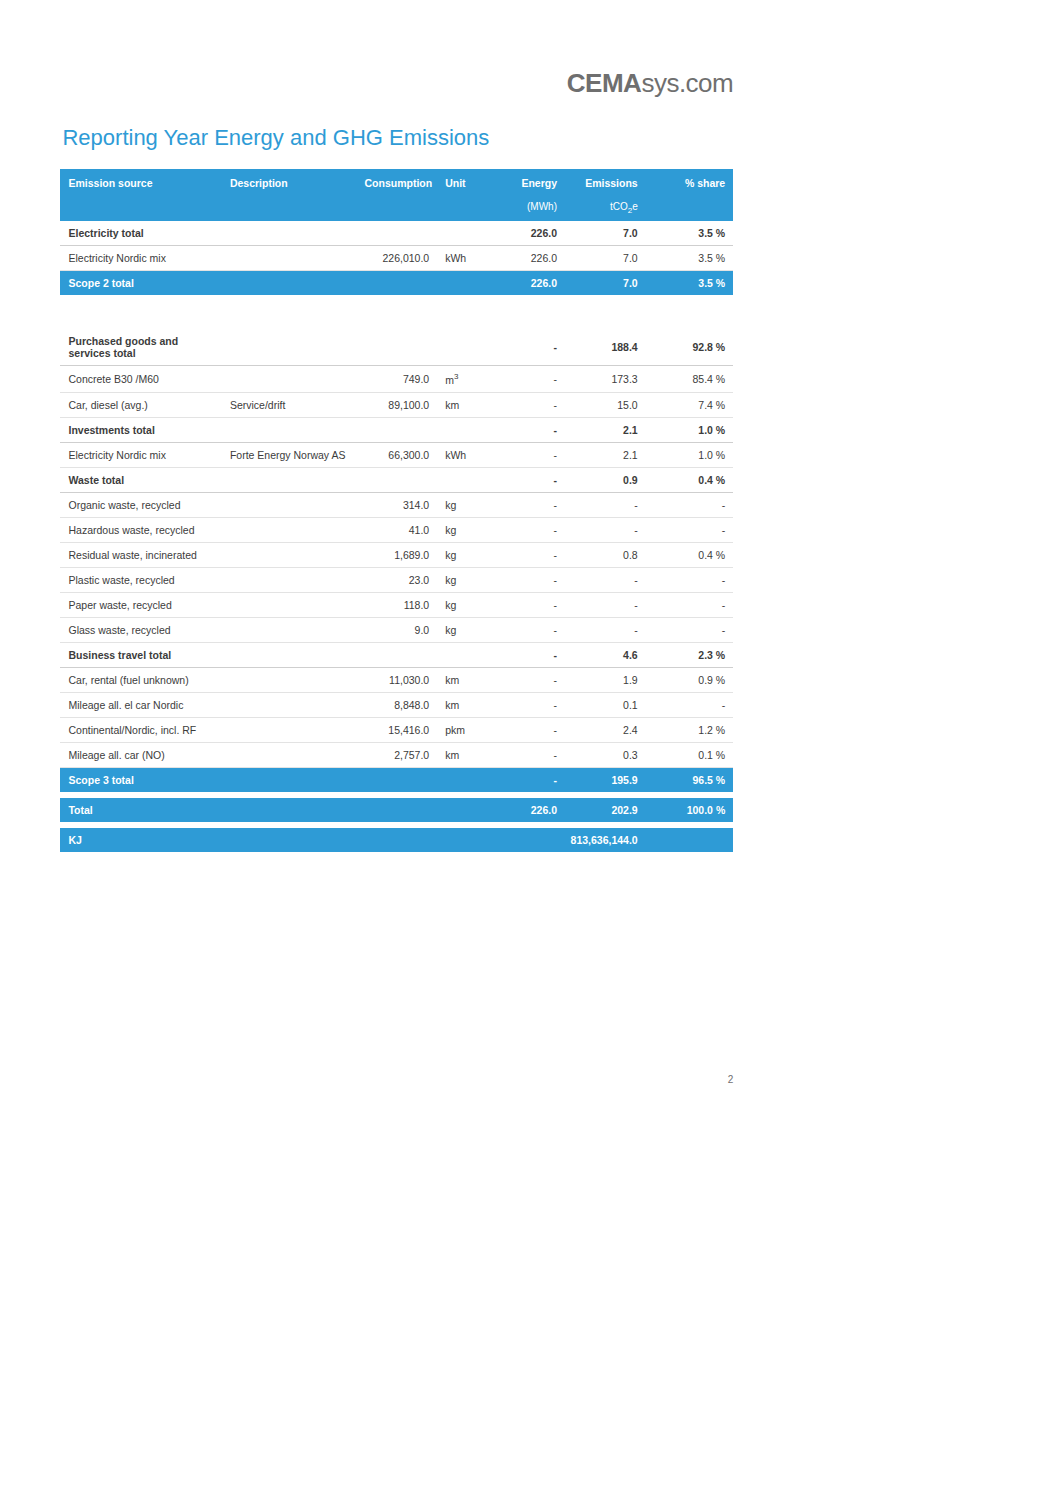CEMA sys.com
Reporting Year Energy and GHG Emissions
| Emission source | Description | Consumption | Unit | Energy (MWh) | Emissions tCO 2 e | % share |
| --- | --- | --- | --- | --- | --- | --- |
| Electricity total | | | | 226.0 | 7.0 | 3.5 % |
| Electricity Nordic mix | | 226,010.0 | kWh | 226.0 | 7.0 | 3.5 % |
| Scope 2 total | | | | 226.0 | 7.0 | 3.5 % |
| Purchased goods and services total | | | | - | 188.4 | 92.8 % |
| Concrete B30 /M60 | | 749.0 | m 3 | - | 173.3 | 85.4 % |
| Car, diesel (avg.) | Service/drift | 89,100.0 | km | - | 15.0 | 7.4 % |
| Investments total | | | | - | 2.1 | 1.0 % |
| Electricity Nordic mix | Forte Energy Norway AS | 66,300.0 | kWh | - | 2.1 | 1.0 % |
| Waste total | | | | - | 0.9 | 0.4 % |
| Organic waste, recycled | | 314.0 | kg | - | - | - |
| Hazardous waste, recycled | | 41.0 | kg | - | - | - |
| Residual waste, incinerated | | 1,689.0 | kg | - | 0.8 | 0.4 % |
| Plastic waste, recycled | | 23.0 | kg | - | - | - |
| Paper waste, recycled | | 118.0 | kg | - | - | - |
| Glass waste, recycled | | 9.0 | kg | - | - | - |
| Business travel total | | | | - | 4.6 | 2.3 % |
| Car, rental (fuel unknown) | | 11,030.0 | km | - | 1.9 | 0.9 % |
| Mileage all. el car Nordic | | 8,848.0 | km | - | 0.1 | - |
| Continental/Nordic, incl. RF | | 15,416.0 | pkm | - | 2.4 | 1.2 % |
| Mileage all. car (NO) | | 2,757.0 | km | - | 0.3 | 0.1 % |
| Scope 3 total | | | | - | 195.9 | 96.5 % |
| Total | | | | 226.0 | 202.9 | 100.0 % |
| KJ | | | | 813,636,144.0 | |
2